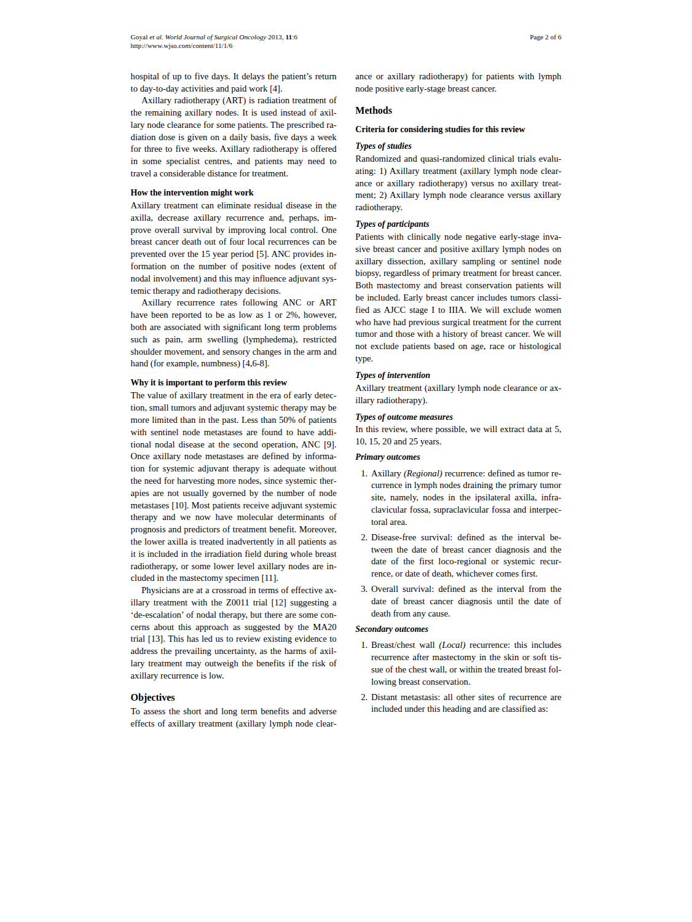Goyal et al. World Journal of Surgical Oncology 2013, 11:6
http://www.wjso.com/content/11/1/6
Page 2 of 6
hospital of up to five days. It delays the patient’s return to day-to-day activities and paid work [4].
Axillary radiotherapy (ART) is radiation treatment of the remaining axillary nodes. It is used instead of axillary node clearance for some patients. The prescribed radiation dose is given on a daily basis, five days a week for three to five weeks. Axillary radiotherapy is offered in some specialist centres, and patients may need to travel a considerable distance for treatment.
How the intervention might work
Axillary treatment can eliminate residual disease in the axilla, decrease axillary recurrence and, perhaps, improve overall survival by improving local control. One breast cancer death out of four local recurrences can be prevented over the 15 year period [5]. ANC provides information on the number of positive nodes (extent of nodal involvement) and this may influence adjuvant systemic therapy and radiotherapy decisions.
Axillary recurrence rates following ANC or ART have been reported to be as low as 1 or 2%, however, both are associated with significant long term problems such as pain, arm swelling (lymphedema), restricted shoulder movement, and sensory changes in the arm and hand (for example, numbness) [4,6-8].
Why it is important to perform this review
The value of axillary treatment in the era of early detection, small tumors and adjuvant systemic therapy may be more limited than in the past. Less than 50% of patients with sentinel node metastases are found to have additional nodal disease at the second operation, ANC [9]. Once axillary node metastases are defined by information for systemic adjuvant therapy is adequate without the need for harvesting more nodes, since systemic therapies are not usually governed by the number of node metastases [10]. Most patients receive adjuvant systemic therapy and we now have molecular determinants of prognosis and predictors of treatment benefit. Moreover, the lower axilla is treated inadvertently in all patients as it is included in the irradiation field during whole breast radiotherapy, or some lower level axillary nodes are included in the mastectomy specimen [11].
Physicians are at a crossroad in terms of effective axillary treatment with the Z0011 trial [12] suggesting a ‘de-escalation’ of nodal therapy, but there are some concerns about this approach as suggested by the MA20 trial [13]. This has led us to review existing evidence to address the prevailing uncertainty, as the harms of axillary treatment may outweigh the benefits if the risk of axillary recurrence is low.
Objectives
To assess the short and long term benefits and adverse effects of axillary treatment (axillary lymph node clearance or axillary radiotherapy) for patients with lymph node positive early-stage breast cancer.
Methods
Criteria for considering studies for this review
Types of studies
Randomized and quasi-randomized clinical trials evaluating: 1) Axillary treatment (axillary lymph node clearance or axillary radiotherapy) versus no axillary treatment; 2) Axillary lymph node clearance versus axillary radiotherapy.
Types of participants
Patients with clinically node negative early-stage invasive breast cancer and positive axillary lymph nodes on axillary dissection, axillary sampling or sentinel node biopsy, regardless of primary treatment for breast cancer. Both mastectomy and breast conservation patients will be included. Early breast cancer includes tumors classified as AJCC stage I to IIIA. We will exclude women who have had previous surgical treatment for the current tumor and those with a history of breast cancer. We will not exclude patients based on age, race or histological type.
Types of intervention
Axillary treatment (axillary lymph node clearance or axillary radiotherapy).
Types of outcome measures
In this review, where possible, we will extract data at 5, 10, 15, 20 and 25 years.
Primary outcomes
Axillary (Regional) recurrence: defined as tumor recurrence in lymph nodes draining the primary tumor site, namely, nodes in the ipsilateral axilla, infraclavicular fossa, supraclavicular fossa and interpectoral area.
Disease-free survival: defined as the interval between the date of breast cancer diagnosis and the date of the first loco-regional or systemic recurrence, or date of death, whichever comes first.
Overall survival: defined as the interval from the date of breast cancer diagnosis until the date of death from any cause.
Secondary outcomes
Breast/chest wall (Local) recurrence: this includes recurrence after mastectomy in the skin or soft tissue of the chest wall, or within the treated breast following breast conservation.
Distant metastasis: all other sites of recurrence are included under this heading and are classified as: